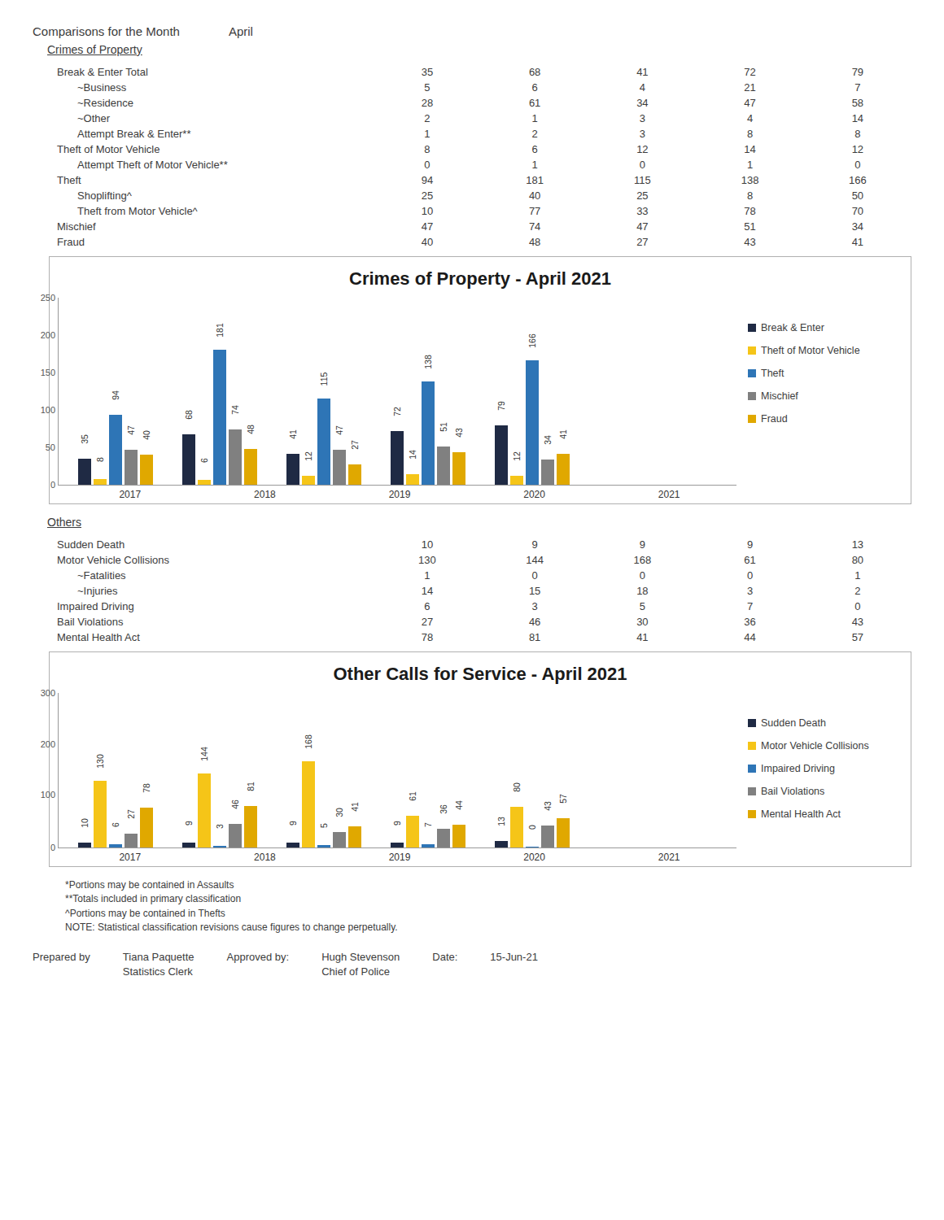Comparisons for the Month April
Crimes of Property
| Break & Enter Total | 35 | 68 | 41 | 72 | 79 |
| ~Business | 5 | 6 | 4 | 21 | 7 |
| ~Residence | 28 | 61 | 34 | 47 | 58 |
| ~Other | 2 | 1 | 3 | 4 | 14 |
| Attempt Break & Enter** | 1 | 2 | 3 | 8 | 8 |
| Theft of Motor Vehicle | 8 | 6 | 12 | 14 | 12 |
| Attempt Theft of Motor Vehicle** | 0 | 1 | 0 | 1 | 0 |
| Theft | 94 | 181 | 115 | 138 | 166 |
| Shoplifting^ | 25 | 40 | 25 | 8 | 50 |
| Theft from Motor Vehicle^ | 10 | 77 | 33 | 78 | 70 |
| Mischief | 47 | 74 | 47 | 51 | 34 |
| Fraud | 40 | 48 | 27 | 43 | 41 |
Crimes of Property - April 2021
250 200 150 100 50 0
35
8
94
47
40
68
6
181
74
48
41
12
115
47
27
72
14
138
51
43
79
12
166
34
41
2017
2018
2019
2020
2021
Break & Enter
Theft of Motor Vehicle
Theft
Mischief
Fraud
Others
| Sudden Death | 10 | 9 | 9 | 9 | 13 |
| Motor Vehicle Collisions | 130 | 144 | 168 | 61 | 80 |
| ~Fatalities | 1 | 0 | 0 | 0 | 1 |
| ~Injuries | 14 | 15 | 18 | 3 | 2 |
| Impaired Driving | 6 | 3 | 5 | 7 | 0 |
| Bail Violations | 27 | 46 | 30 | 36 | 43 |
| Mental Health Act | 78 | 81 | 41 | 44 | 57 |
Other Calls for Service - April 2021
300 200 100 0
10
130
6
27
78
9
144
3
46
81
9
168
5
30
41
9
61
7
36
44
13
80
0
43
57
2017
2018
2019
2020
2021
Sudden Death
Motor Vehicle Collisions
Impaired Driving
Bail Violations
Mental Health Act
*Portions may be contained in Assaults
**Totals included in primary classification
^Portions may be contained in Thefts
NOTE: Statistical classification revisions cause figures to change perpetually.
Prepared by
Tiana Paquette
Statistics Clerk
Approved by:
Hugh Stevenson
Chief of Police
Date:
15-Jun-21